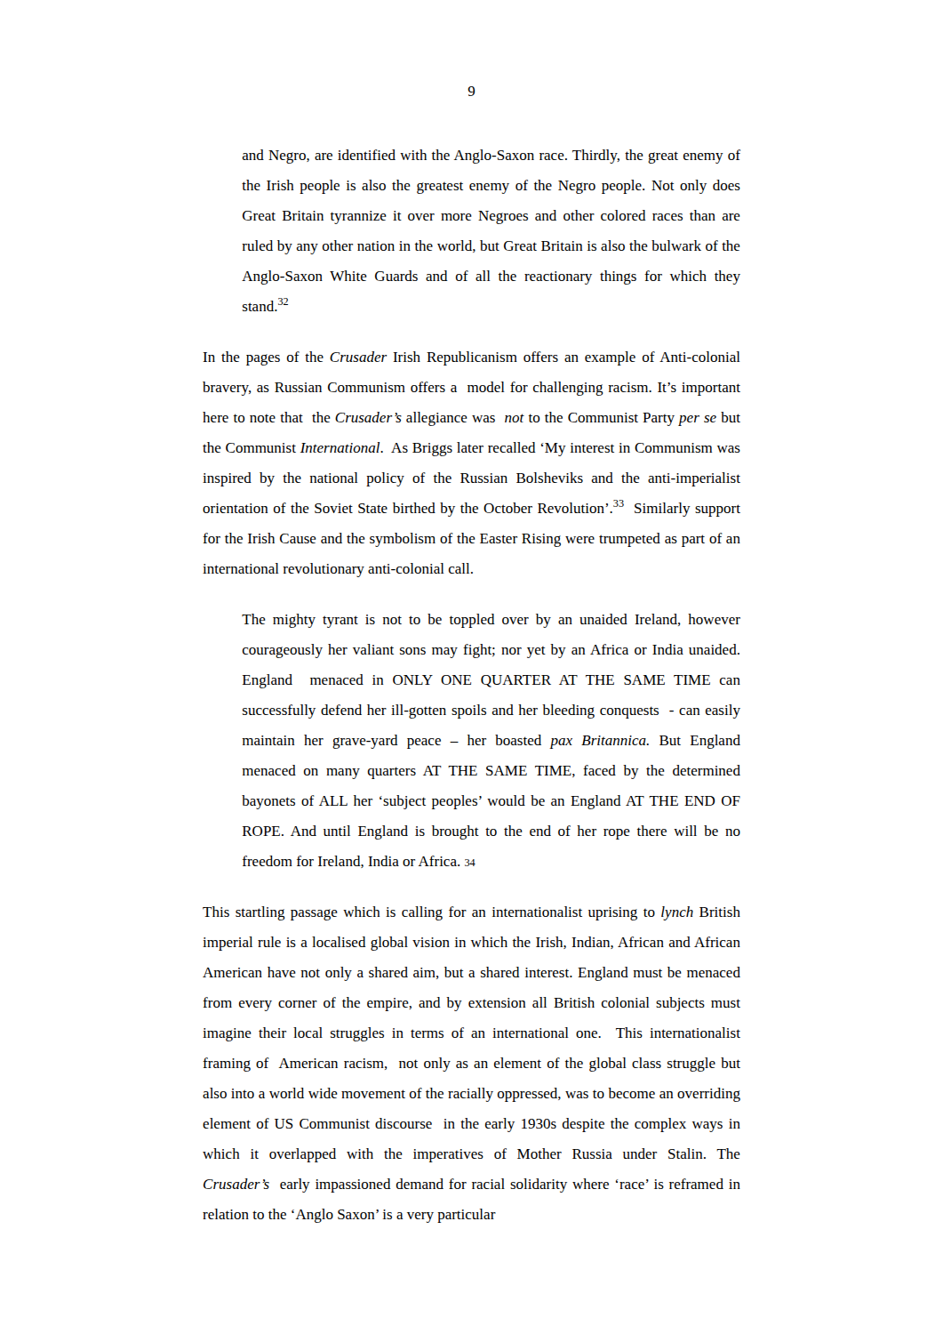9
and Negro, are identified with the Anglo-Saxon race. Thirdly, the great enemy of the Irish people is also the greatest enemy of the Negro people. Not only does Great Britain tyrannize it over more Negroes and other colored races than are ruled by any other nation in the world, but Great Britain is also the bulwark of the Anglo-Saxon White Guards and of all the reactionary things for which they stand.32
In the pages of the Crusader Irish Republicanism offers an example of Anti-colonial bravery, as Russian Communism offers a model for challenging racism. It’s important here to note that the Crusader’s allegiance was not to the Communist Party per se but the Communist International. As Briggs later recalled ‘My interest in Communism was inspired by the national policy of the Russian Bolsheviks and the anti-imperialist orientation of the Soviet State birthed by the October Revolution’.33 Similarly support for the Irish Cause and the symbolism of the Easter Rising were trumpeted as part of an international revolutionary anti-colonial call.
The mighty tyrant is not to be toppled over by an unaided Ireland, however courageously her valiant sons may fight; nor yet by an Africa or India unaided. England menaced in ONLY ONE QUARTER AT THE SAME TIME can successfully defend her ill-gotten spoils and her bleeding conquests - can easily maintain her grave-yard peace – her boasted pax Britannica. But England menaced on many quarters AT THE SAME TIME, faced by the determined bayonets of ALL her ‘subject peoples’ would be an England AT THE END OF ROPE. And until England is brought to the end of her rope there will be no freedom for Ireland, India or Africa. 34
This startling passage which is calling for an internationalist uprising to lynch British imperial rule is a localised global vision in which the Irish, Indian, African and African American have not only a shared aim, but a shared interest. England must be menaced from every corner of the empire, and by extension all British colonial subjects must imagine their local struggles in terms of an international one. This internationalist framing of American racism, not only as an element of the global class struggle but also into a world wide movement of the racially oppressed, was to become an overriding element of US Communist discourse in the early 1930s despite the complex ways in which it overlapped with the imperatives of Mother Russia under Stalin. The Crusader’s early impassioned demand for racial solidarity where ‘race’ is reframed in relation to the ‘Anglo Saxon’ is a very particular